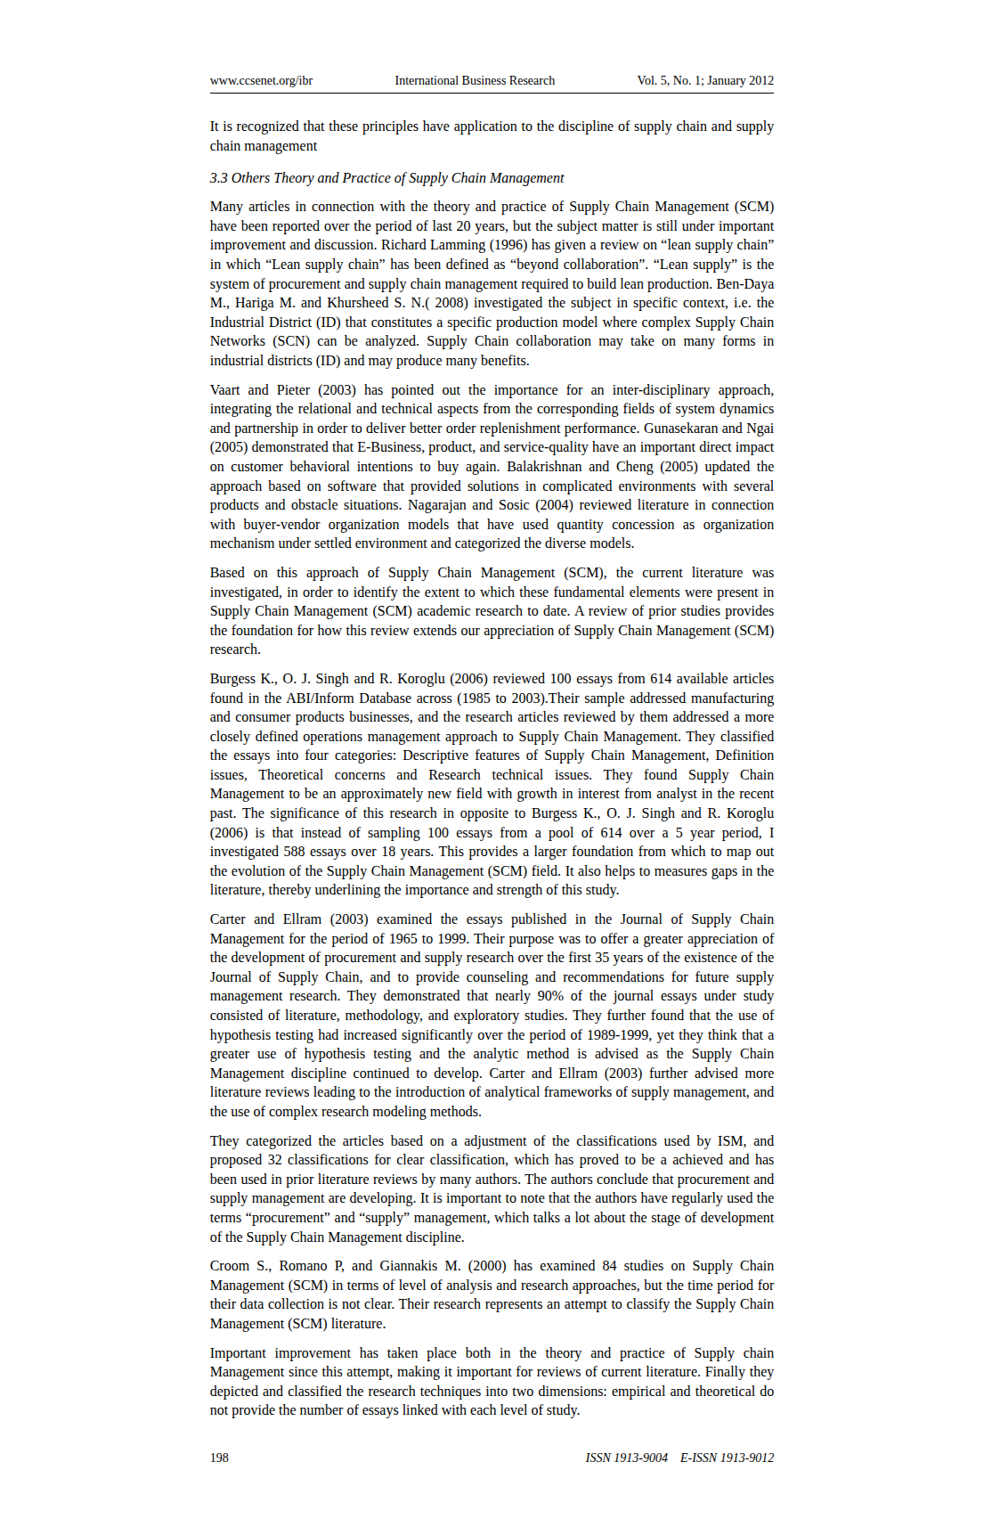www.ccsenet.org/ibr International Business Research Vol. 5, No. 1; January 2012
It is recognized that these principles have application to the discipline of supply chain and supply chain management
3.3 Others Theory and Practice of Supply Chain Management
Many articles in connection with the theory and practice of Supply Chain Management (SCM) have been reported over the period of last 20 years, but the subject matter is still under important improvement and discussion. Richard Lamming (1996) has given a review on “lean supply chain” in which “Lean supply chain” has been defined as “beyond collaboration”. “Lean supply” is the system of procurement and supply chain management required to build lean production. Ben-Daya M., Hariga M. and Khursheed S. N.( 2008) investigated the subject in specific context, i.e. the Industrial District (ID) that constitutes a specific production model where complex Supply Chain Networks (SCN) can be analyzed. Supply Chain collaboration may take on many forms in industrial districts (ID) and may produce many benefits.
Vaart and Pieter (2003) has pointed out the importance for an inter-disciplinary approach, integrating the relational and technical aspects from the corresponding fields of system dynamics and partnership in order to deliver better order replenishment performance. Gunasekaran and Ngai (2005) demonstrated that E-Business, product, and service-quality have an important direct impact on customer behavioral intentions to buy again. Balakrishnan and Cheng (2005) updated the approach based on software that provided solutions in complicated environments with several products and obstacle situations. Nagarajan and Sosic (2004) reviewed literature in connection with buyer-vendor organization models that have used quantity concession as organization mechanism under settled environment and categorized the diverse models.
Based on this approach of Supply Chain Management (SCM), the current literature was investigated, in order to identify the extent to which these fundamental elements were present in Supply Chain Management (SCM) academic research to date. A review of prior studies provides the foundation for how this review extends our appreciation of Supply Chain Management (SCM) research.
Burgess K., O. J. Singh and R. Koroglu (2006) reviewed 100 essays from 614 available articles found in the ABI/Inform Database across (1985 to 2003).Their sample addressed manufacturing and consumer products businesses, and the research articles reviewed by them addressed a more closely defined operations management approach to Supply Chain Management. They classified the essays into four categories: Descriptive features of Supply Chain Management, Definition issues, Theoretical concerns and Research technical issues. They found Supply Chain Management to be an approximately new field with growth in interest from analyst in the recent past. The significance of this research in opposite to Burgess K., O. J. Singh and R. Koroglu (2006) is that instead of sampling 100 essays from a pool of 614 over a 5 year period, I investigated 588 essays over 18 years. This provides a larger foundation from which to map out the evolution of the Supply Chain Management (SCM) field. It also helps to measures gaps in the literature, thereby underlining the importance and strength of this study.
Carter and Ellram (2003) examined the essays published in the Journal of Supply Chain Management for the period of 1965 to 1999. Their purpose was to offer a greater appreciation of the development of procurement and supply research over the first 35 years of the existence of the Journal of Supply Chain, and to provide counseling and recommendations for future supply management research. They demonstrated that nearly 90% of the journal essays under study consisted of literature, methodology, and exploratory studies. They further found that the use of hypothesis testing had increased significantly over the period of 1989-1999, yet they think that a greater use of hypothesis testing and the analytic method is advised as the Supply Chain Management discipline continued to develop. Carter and Ellram (2003) further advised more literature reviews leading to the introduction of analytical frameworks of supply management, and the use of complex research modeling methods.
They categorized the articles based on a adjustment of the classifications used by ISM, and proposed 32 classifications for clear classification, which has proved to be a achieved and has been used in prior literature reviews by many authors. The authors conclude that procurement and supply management are developing. It is important to note that the authors have regularly used the terms “procurement” and “supply” management, which talks a lot about the stage of development of the Supply Chain Management discipline.
Croom S., Romano P, and Giannakis M. (2000) has examined 84 studies on Supply Chain Management (SCM) in terms of level of analysis and research approaches, but the time period for their data collection is not clear. Their research represents an attempt to classify the Supply Chain Management (SCM) literature.
Important improvement has taken place both in the theory and practice of Supply chain Management since this attempt, making it important for reviews of current literature. Finally they depicted and classified the research techniques into two dimensions: empirical and theoretical do not provide the number of essays linked with each level of study.
198 ISSN 1913-9004 E-ISSN 1913-9012